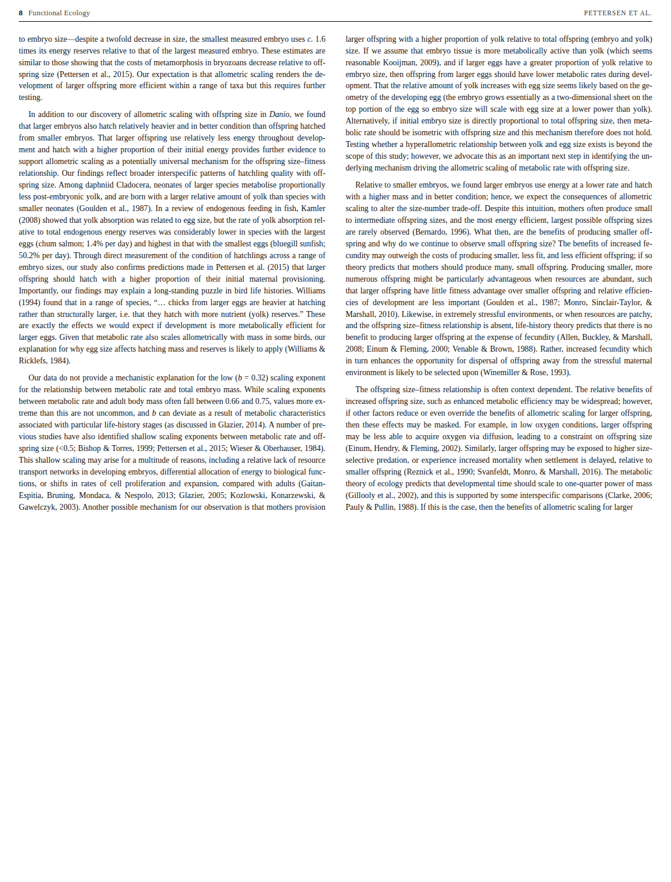8 Functional Ecology Pettersen et al.
to embryo size—despite a twofold decrease in size, the smallest measured embryo uses c. 1.6 times its energy reserves relative to that of the largest measured embryo. These estimates are similar to those showing that the costs of metamorphosis in bryozoans decrease relative to offspring size (Pettersen et al., 2015). Our expectation is that allometric scaling renders the development of larger offspring more efficient within a range of taxa but this requires further testing.
In addition to our discovery of allometric scaling with offspring size in Danio, we found that larger embryos also hatch relatively heavier and in better condition than offspring hatched from smaller embryos. That larger offspring use relatively less energy throughout development and hatch with a higher proportion of their initial energy provides further evidence to support allometric scaling as a potentially universal mechanism for the offspring size–fitness relationship. Our findings reflect broader interspecific patterns of hatchling quality with offspring size. Among daphniid Cladocera, neonates of larger species metabolise proportionally less post-embryonic yolk, and are born with a larger relative amount of yolk than species with smaller neonates (Goulden et al., 1987). In a review of endogenous feeding in fish, Kamler (2008) showed that yolk absorption was related to egg size, but the rate of yolk absorption relative to total endogenous energy reserves was considerably lower in species with the largest eggs (chum salmon; 1.4% per day) and highest in that with the smallest eggs (bluegill sunfish; 50.2% per day). Through direct measurement of the condition of hatchlings across a range of embryo sizes, our study also confirms predictions made in Pettersen et al. (2015) that larger offspring should hatch with a higher proportion of their initial maternal provisioning. Importantly, our findings may explain a long-standing puzzle in bird life histories. Williams (1994) found that in a range of species, “… chicks from larger eggs are heavier at hatching rather than structurally larger, i.e. that they hatch with more nutrient (yolk) reserves.” These are exactly the effects we would expect if development is more metabolically efficient for larger eggs. Given that metabolic rate also scales allometrically with mass in some birds, our explanation for why egg size affects hatching mass and reserves is likely to apply (Williams & Ricklefs, 1984).
Our data do not provide a mechanistic explanation for the low (b = 0.32) scaling exponent for the relationship between metabolic rate and total embryo mass. While scaling exponents between metabolic rate and adult body mass often fall between 0.66 and 0.75, values more extreme than this are not uncommon, and b can deviate as a result of metabolic characteristics associated with particular life-history stages (as discussed in Glazier, 2014). A number of previous studies have also identified shallow scaling exponents between metabolic rate and offspring size (<0.5; Bishop & Torres, 1999; Pettersen et al., 2015; Wieser & Oberhauser, 1984). This shallow scaling may arise for a multitude of reasons, including a relative lack of resource transport networks in developing embryos, differential allocation of energy to biological functions, or shifts in rates of cell proliferation and expansion, compared with adults (Gaitan-Espitia, Bruning, Mondaca, & Nespolo, 2013; Glazier, 2005; Kozlowski, Konarzewski, & Gawelczyk, 2003). Another possible mechanism for our observation is that mothers provision larger offspring with a higher proportion of yolk relative to total offspring (embryo and yolk) size. If we assume that embryo tissue is more metabolically active than yolk (which seems reasonable Kooijman, 2009), and if larger eggs have a greater proportion of yolk relative to embryo size, then offspring from larger eggs should have lower metabolic rates during development. That the relative amount of yolk increases with egg size seems likely based on the geometry of the developing egg (the embryo grows essentially as a two-dimensional sheet on the top portion of the egg so embryo size will scale with egg size at a lower power than yolk). Alternatively, if initial embryo size is directly proportional to total offspring size, then metabolic rate should be isometric with offspring size and this mechanism therefore does not hold. Testing whether a hyperallometric relationship between yolk and egg size exists is beyond the scope of this study; however, we advocate this as an important next step in identifying the underlying mechanism driving the allometric scaling of metabolic rate with offspring size.
Relative to smaller embryos, we found larger embryos use energy at a lower rate and hatch with a higher mass and in better condition; hence, we expect the consequences of allometric scaling to alter the size-number trade-off. Despite this intuition, mothers often produce small to intermediate offspring sizes, and the most energy efficient, largest possible offspring sizes are rarely observed (Bernardo, 1996). What then, are the benefits of producing smaller offspring and why do we continue to observe small offspring size? The benefits of increased fecundity may outweigh the costs of producing smaller, less fit, and less efficient offspring; if so theory predicts that mothers should produce many, small offspring. Producing smaller, more numerous offspring might be particularly advantageous when resources are abundant, such that larger offspring have little fitness advantage over smaller offspring and relative efficiencies of development are less important (Goulden et al., 1987; Monro, Sinclair-Taylor, & Marshall, 2010). Likewise, in extremely stressful environments, or when resources are patchy, and the offspring size–fitness relationship is absent, life-history theory predicts that there is no benefit to producing larger offspring at the expense of fecundity (Allen, Buckley, & Marshall, 2008; Einum & Fleming, 2000; Venable & Brown, 1988). Rather, increased fecundity which in turn enhances the opportunity for dispersal of offspring away from the stressful maternal environment is likely to be selected upon (Winemiller & Rose, 1993).
The offspring size–fitness relationship is often context dependent. The relative benefits of increased offspring size, such as enhanced metabolic efficiency may be widespread; however, if other factors reduce or even override the benefits of allometric scaling for larger offspring, then these effects may be masked. For example, in low oxygen conditions, larger offspring may be less able to acquire oxygen via diffusion, leading to a constraint on offspring size (Einum, Hendry, & Fleming, 2002). Similarly, larger offspring may be exposed to higher size-selective predation, or experience increased mortality when settlement is delayed, relative to smaller offspring (Reznick et al., 1990; Svanfeldt, Monro, & Marshall, 2016). The metabolic theory of ecology predicts that developmental time should scale to one-quarter power of mass (Gillooly et al., 2002), and this is supported by some interspecific comparisons (Clarke, 2006; Pauly & Pullin, 1988). If this is the case, then the benefits of allometric scaling for larger